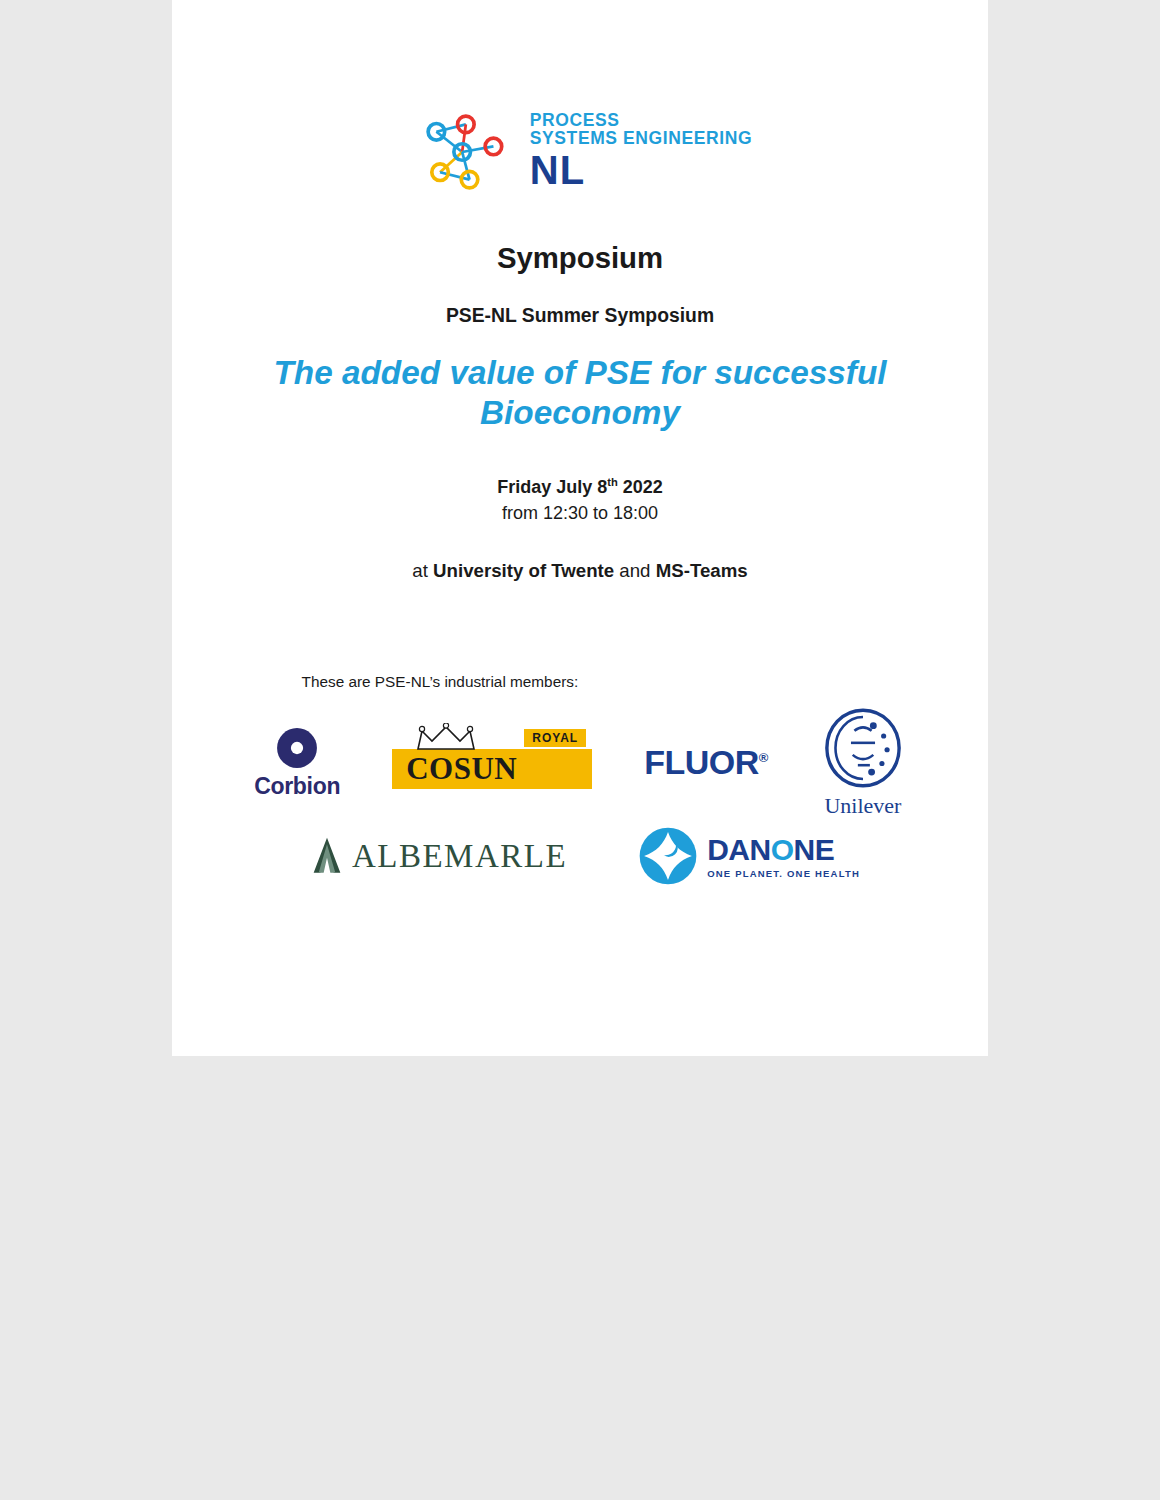PROCESS
SYSTEMS ENGINEERING
NL
Symposium
PSE-NL Summer Symposium
The added value of PSE for successful Bioeconomy
Friday July 8th 2022
from 12:30 to 18:00
at University of Twente and MS-Teams
These are PSE-NL’s industrial members:
Corbion
ROYAL
COSUN
FLUOR®
Unilever
ALBEMARLE
DANONE
ONE PLANET. ONE HEALTH